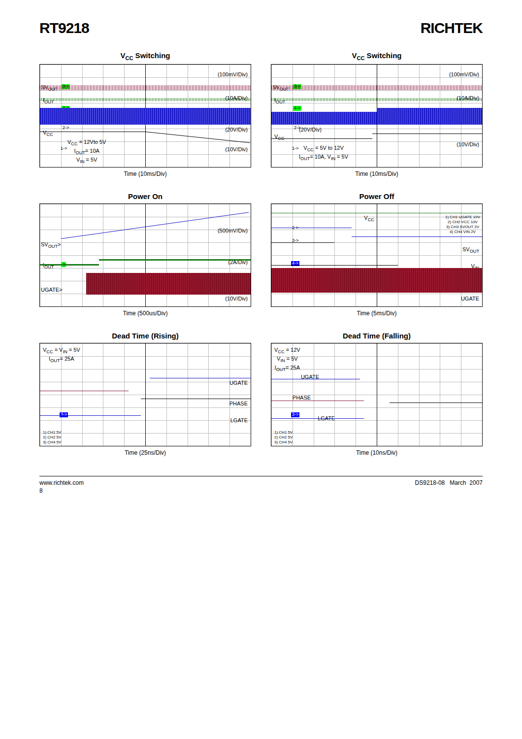RT9218
RICH TEK
VCC Switching
(100mV/Div)
SVOUT
3->
IOUT
(10A/Div)
UGATE
4->
2->
VCC
(20V/Div)
1->
VCC = 12Vto 5V
IOUT= 10A
VIN = 5V
(10V/Div)
Time (10ms/Div)
VCC Switching
(100mV/Div)
SVOUT
3->
IOUT
(10A/Div)
UGATE
4->
2->
(20V/Div)
VCC
(10V/Div)
1->
VCC = 5V to 12V
IOUT= 10A, VIN = 5V
Time (10ms/Div)
Power On
(500mV/Div)
SVOUT>
IOUT
>
(2A/Div)
UGATE>
(10V/Div)
Time (500us/Div)
Power Off
VCC
1) CH1 UGATE 10V
2) CH2 VCC 10V
3) CH3 SVOUT 2V
4) CH4 VIN 2V
2->
3->
SVOUT
4->
VIN
1->
UGATE
Time (5ms/Div)
Dead Time (Rising)
VCC = VIN = 5V
IOUT= 25A
UGATE
PHASE
3->
LGATE
1) CH1 5V
2) CH2 5V
3) CH4 5V
Time (25ns/Div)
Dead Time (Falling)
VCC = 12V
VIN = 5V
IOUT= 25A
UGATE
PHASE
3->
LGATE
1) CH1 5V
2) CH2 5V
3) CH4 5V
Time (10ns/Div)
www.richtek.com
8
DS9218-08 March 2007